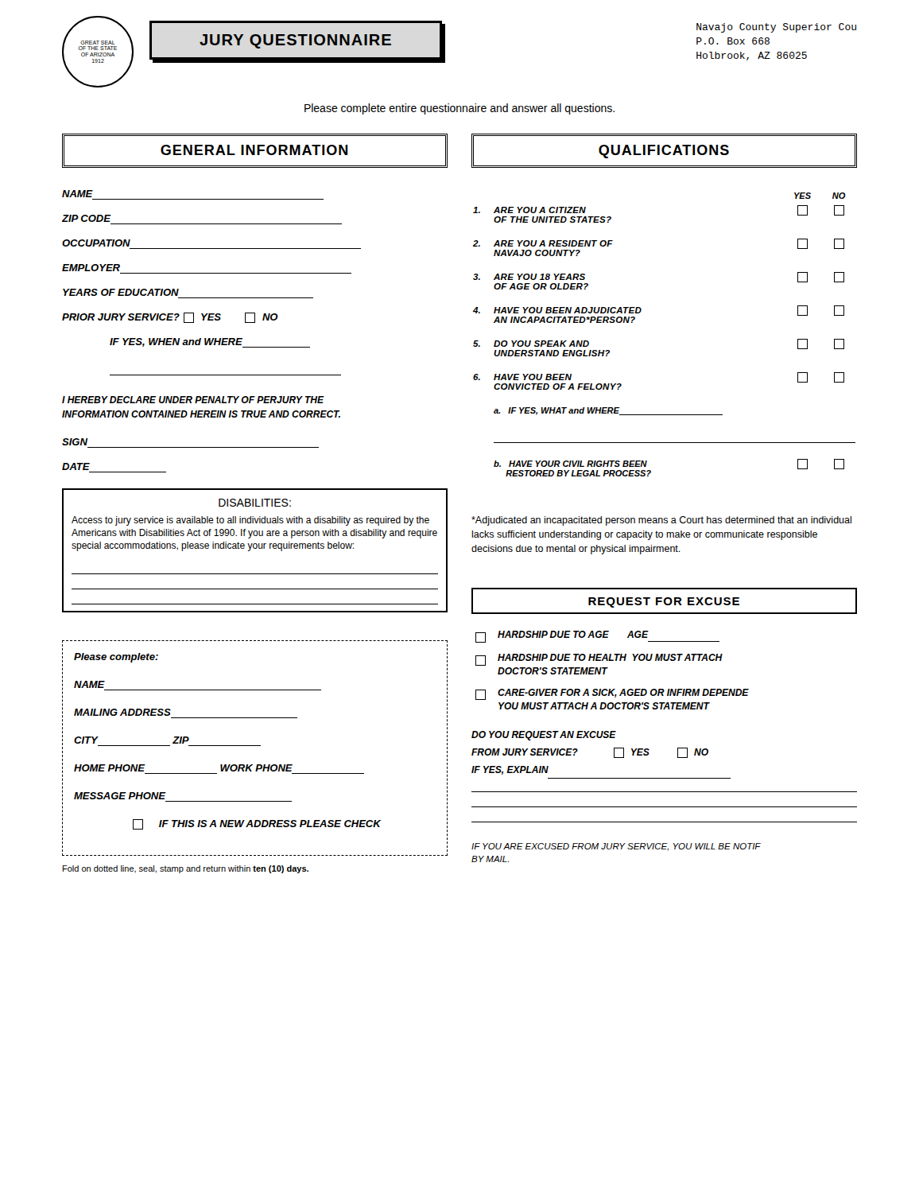GREAT SEAL
OF THE STATE
OF ARIZONA
1912
JURY QUESTIONNAIRE
Navajo County Superior Cou
P.O. Box 668
Holbrook, AZ 86025
Please complete entire questionnaire and answer all questions.
GENERAL INFORMATION
NAME
ZIP CODE
OCCUPATION
EMPLOYER
YEARS OF EDUCATION
PRIOR JURY SERVICE? YES NO
IF YES, WHEN and WHERE
I HEREBY DECLARE UNDER PENALTY OF PERJURY THE
INFORMATION CONTAINED HEREIN IS TRUE AND CORRECT.
SIGN
DATE
DISABILITIES:
Access to jury service is available to all individuals with a disability as required by the Americans with Disabilities Act of 1990. If you are a person with a disability and require special accommodations, please indicate your requirements below:
Please complete:
NAME
MAILING ADDRESS
CITY ZIP
HOME PHONE WORK PHONE
MESSAGE PHONE
IF THIS IS A NEW ADDRESS PLEASE CHECK
Fold on dotted line, seal, stamp and return within ten (10) days.
QUALIFICATIONS
| | | YES | NO |
| 1. | ARE YOU A CITIZEN OF THE UNITED STATES? | | |
| 2. | ARE YOU A RESIDENT OF NAVAJO COUNTY? | | |
| 3. | ARE YOU 18 YEARS OF AGE OR OLDER? | | |
| 4. | HAVE YOU BEEN ADJUDICATED AN INCAPACITATED*PERSON? | | |
| 5. | DO YOU SPEAK AND UNDERSTAND ENGLISH? | | |
| 6. | HAVE YOU BEEN CONVICTED OF A FELONY? | | |
| | a. IF YES, WHAT and WHERE |
| | b. HAVE YOUR CIVIL RIGHTS BEEN RESTORED BY LEGAL PROCESS? | | |
*Adjudicated an incapacitated person means a Court has determined that an individual lacks sufficient understanding or capacity to make or communicate responsible decisions due to mental or physical impairment.
REQUEST FOR EXCUSE
HARDSHIP DUE TO AGE AGE
HARDSHIP DUE TO HEALTH YOU MUST ATTACH
DOCTOR'S STATEMENT
CARE-GIVER FOR A SICK, AGED OR INFIRM DEPENDE
YOU MUST ATTACH A DOCTOR'S STATEMENT
DO YOU REQUEST AN EXCUSE
FROM JURY SERVICE? YES NO
IF YES, EXPLAIN
IF YOU ARE EXCUSED FROM JURY SERVICE, YOU WILL BE NOTIF
BY MAIL.